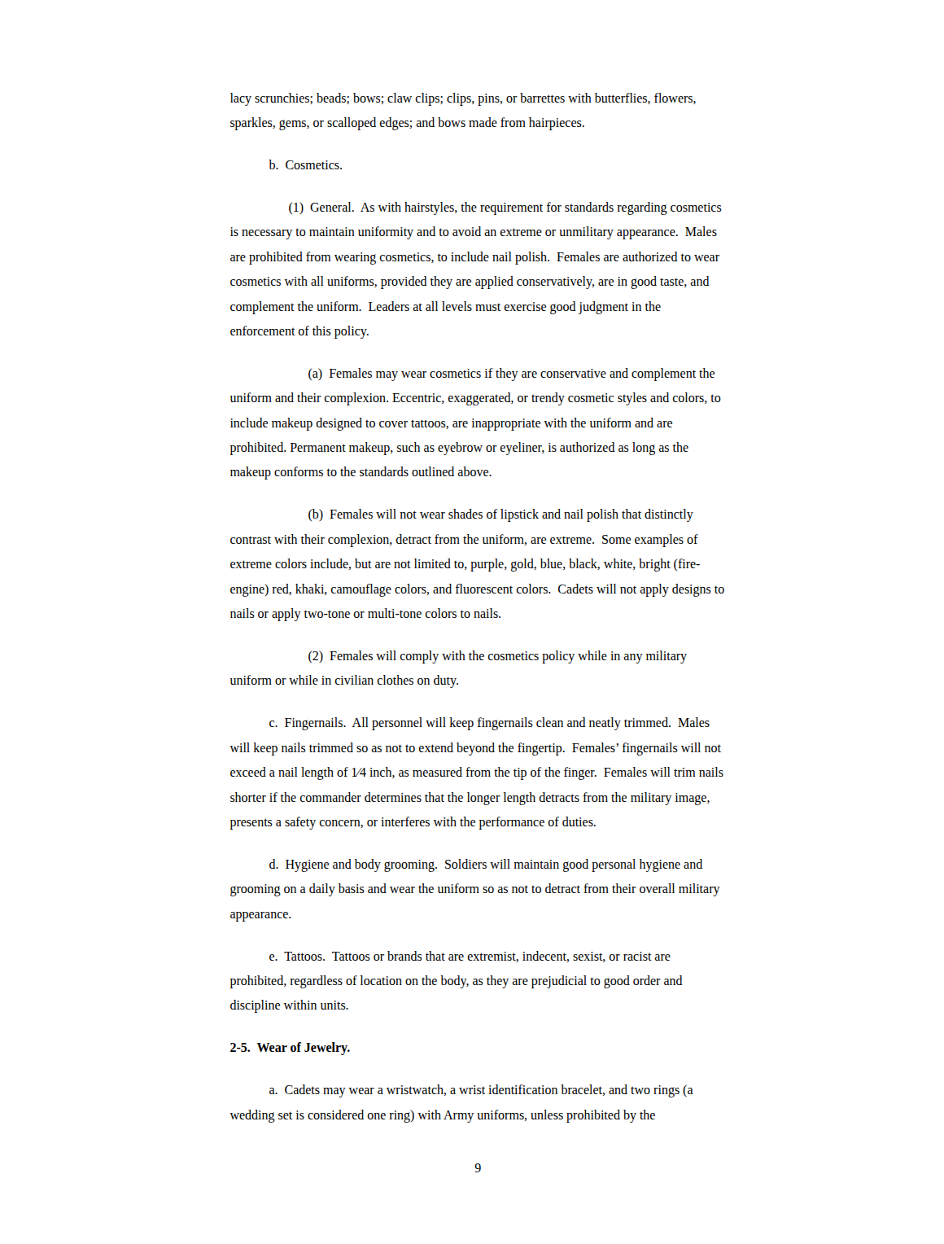lacy scrunchies; beads; bows; claw clips; clips, pins, or barrettes with butterflies, flowers, sparkles, gems, or scalloped edges; and bows made from hairpieces.
b. Cosmetics.
(1) General. As with hairstyles, the requirement for standards regarding cosmetics is necessary to maintain uniformity and to avoid an extreme or unmilitary appearance. Males are prohibited from wearing cosmetics, to include nail polish. Females are authorized to wear cosmetics with all uniforms, provided they are applied conservatively, are in good taste, and complement the uniform. Leaders at all levels must exercise good judgment in the enforcement of this policy.
(a) Females may wear cosmetics if they are conservative and complement the uniform and their complexion. Eccentric, exaggerated, or trendy cosmetic styles and colors, to include makeup designed to cover tattoos, are inappropriate with the uniform and are prohibited. Permanent makeup, such as eyebrow or eyeliner, is authorized as long as the makeup conforms to the standards outlined above.
(b) Females will not wear shades of lipstick and nail polish that distinctly contrast with their complexion, detract from the uniform, are extreme. Some examples of extreme colors include, but are not limited to, purple, gold, blue, black, white, bright (fire-engine) red, khaki, camouflage colors, and fluorescent colors. Cadets will not apply designs to nails or apply two-tone or multi-tone colors to nails.
(2) Females will comply with the cosmetics policy while in any military uniform or while in civilian clothes on duty.
c. Fingernails. All personnel will keep fingernails clean and neatly trimmed. Males will keep nails trimmed so as not to extend beyond the fingertip. Females’ fingernails will not exceed a nail length of 1⁄4 inch, as measured from the tip of the finger. Females will trim nails shorter if the commander determines that the longer length detracts from the military image, presents a safety concern, or interferes with the performance of duties.
d. Hygiene and body grooming. Soldiers will maintain good personal hygiene and grooming on a daily basis and wear the uniform so as not to detract from their overall military appearance.
e. Tattoos. Tattoos or brands that are extremist, indecent, sexist, or racist are prohibited, regardless of location on the body, as they are prejudicial to good order and discipline within units.
2-5. Wear of Jewelry.
a. Cadets may wear a wristwatch, a wrist identification bracelet, and two rings (a wedding set is considered one ring) with Army uniforms, unless prohibited by the
9